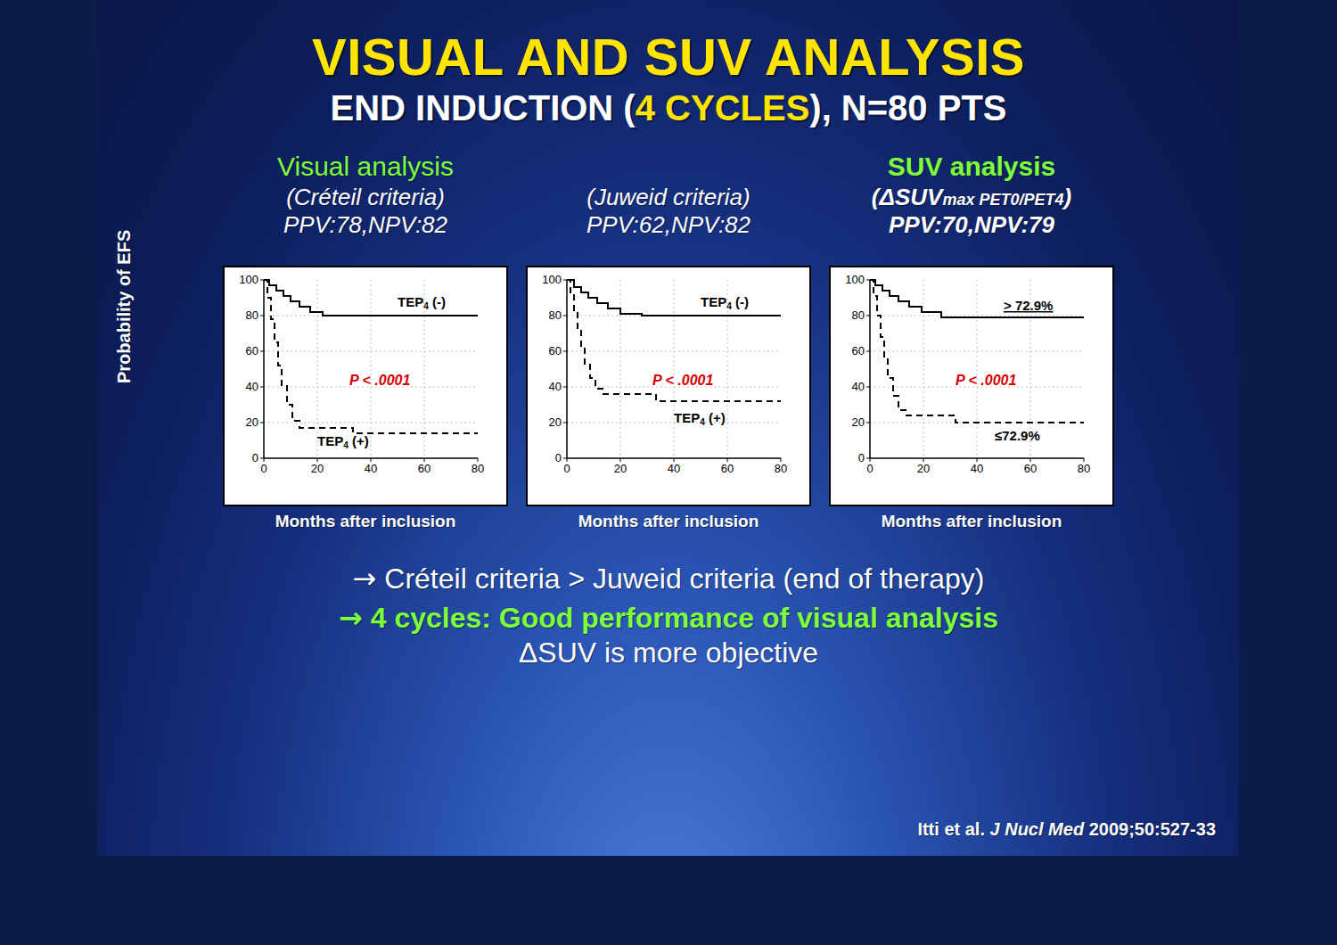VISUAL AND SUV ANALYSIS
END INDUCTION (4 CYCLES), N=80 PTS
Probability of EFS
Visual analysis
(Créteil criteria)
PPV:78,NPV:82
100 80 60 40 20 0 0 20 40 60 80 TEP4 (-) P < .0001 TEP4 (+)
Months after inclusion
Visual analysis
(Juweid criteria)
PPV:62,NPV:82
100 80 60 40 20 0 0 20 40 60 80 TEP4 (-) P < .0001 TEP4 (+)
Months after inclusion
SUV analysis
(ΔSUVmax PET0/PET4)
PPV:70,NPV:79
100 80 60 40 20 0 0 20 40 60 80 > 72.9% P < .0001 ≤72.9%
Months after inclusion
→ Créteil criteria > Juweid criteria (end of therapy)
→ 4 cycles: Good performance of visual analysis
ΔSUV is more objective
Itti et al. J Nucl Med 2009;50:527-33